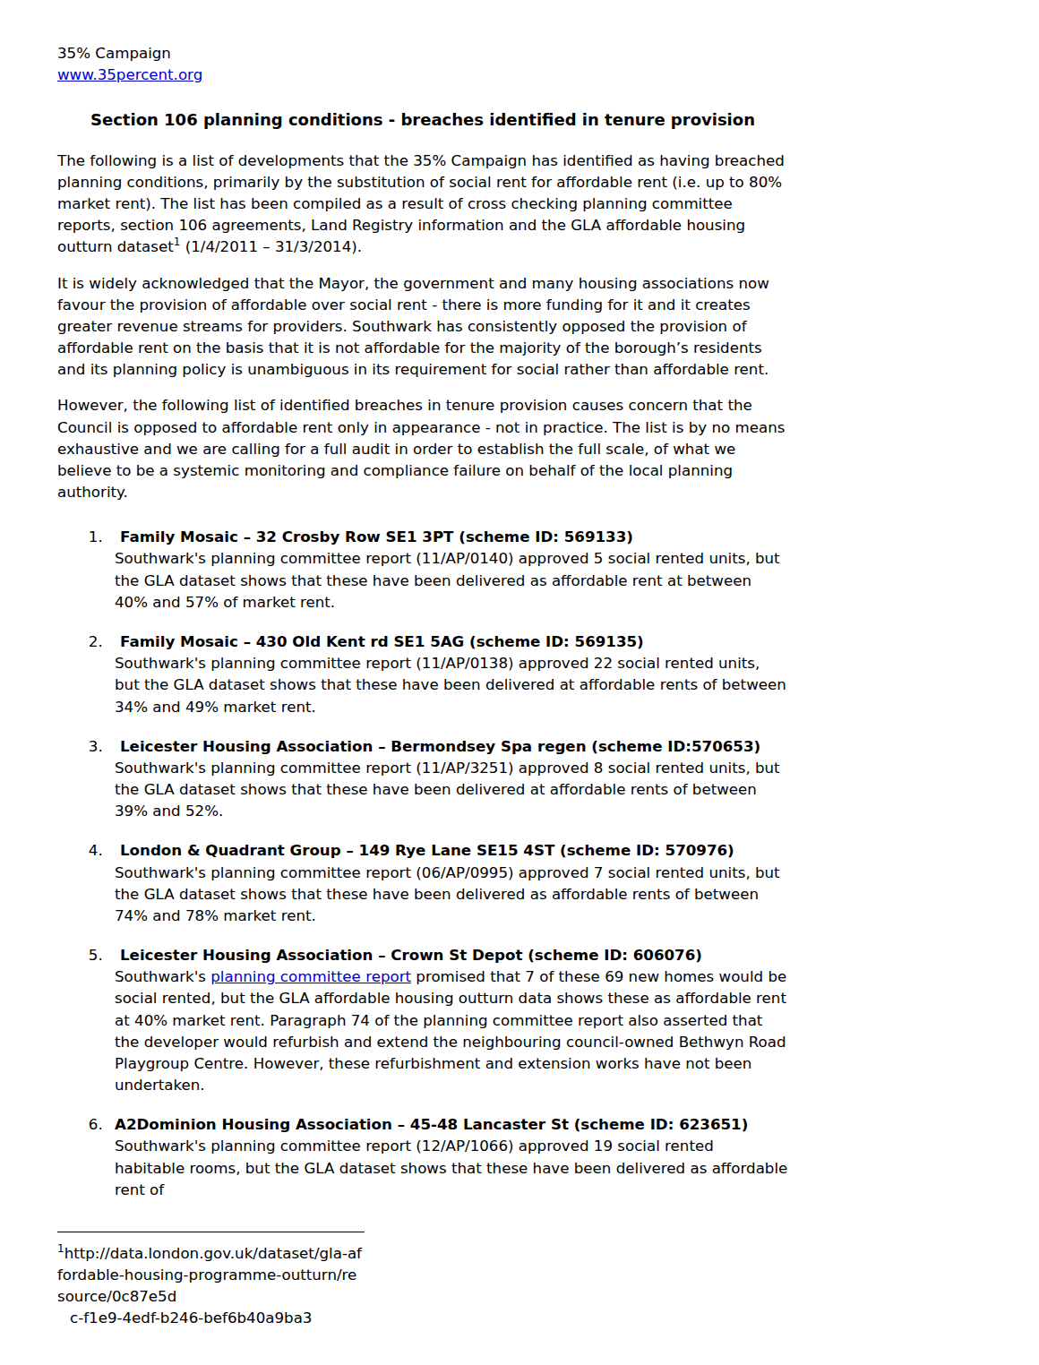35% Campaign www.35percent.org
Section 106 planning conditions - breaches identified in tenure provision
The following is a list of developments that the 35% Campaign has identified as having breached planning conditions, primarily by the substitution of social rent for affordable rent (i.e. up to 80% market rent). The list has been compiled as a result of cross checking planning committee reports, section 106 agreements, Land Registry information and the GLA affordable housing outturn dataset1 (1/4/2011 – 31/3/2014).
It is widely acknowledged that the Mayor, the government and many housing associations now favour the provision of affordable over social rent - there is more funding for it and it creates greater revenue streams for providers. Southwark has consistently opposed the provision of affordable rent on the basis that it is not affordable for the majority of the borough’s residents and its planning policy is unambiguous in its requirement for social rather than affordable rent.
However, the following list of identified breaches in tenure provision causes concern that the Council is opposed to affordable rent only in appearance - not in practice. The list is by no means exhaustive and we are calling for a full audit in order to establish the full scale, of what we believe to be a systemic monitoring and compliance failure on behalf of the local planning authority.
Family Mosaic – 32 Crosby Row SE1 3PT (scheme ID: 569133)
Southwark's planning committee report (11/AP/0140) approved 5 social rented units, but the GLA dataset shows that these have been delivered as affordable rent at between 40% and 57% of market rent.
Family Mosaic – 430 Old Kent rd SE1 5AG (scheme ID: 569135)
Southwark's planning committee report (11/AP/0138) approved 22 social rented units, but the GLA dataset shows that these have been delivered at affordable rents of between 34% and 49% market rent.
Leicester Housing Association – Bermondsey Spa regen (scheme ID:570653)
Southwark's planning committee report (11/AP/3251) approved 8 social rented units, but the GLA dataset shows that these have been delivered at affordable rents of between 39% and 52%.
London & Quadrant Group – 149 Rye Lane SE15 4ST (scheme ID: 570976)
Southwark's planning committee report (06/AP/0995) approved 7 social rented units, but the GLA dataset shows that these have been delivered as affordable rents of between 74% and 78% market rent.
Leicester Housing Association – Crown St Depot (scheme ID: 606076)
Southwark's planning committee report promised that 7 of these 69 new homes would be social rented, but the GLA affordable housing outturn data shows these as affordable rent at 40% market rent. Paragraph 74 of the planning committee report also asserted that the developer would refurbish and extend the neighbouring council-owned Bethwyn Road Playgroup Centre. However, these refurbishment and extension works have not been undertaken.
A2Dominion Housing Association – 45-48 Lancaster St (scheme ID: 623651)
Southwark's planning committee report (12/AP/1066) approved 19 social rented habitable rooms, but the GLA dataset shows that these have been delivered as affordable rent of
1http://data.london.gov.uk/dataset/gla-affordable-housing-programme-outturn/resource/0c87e5dc-f1e9-4edf-b246-bef6b40a9ba3